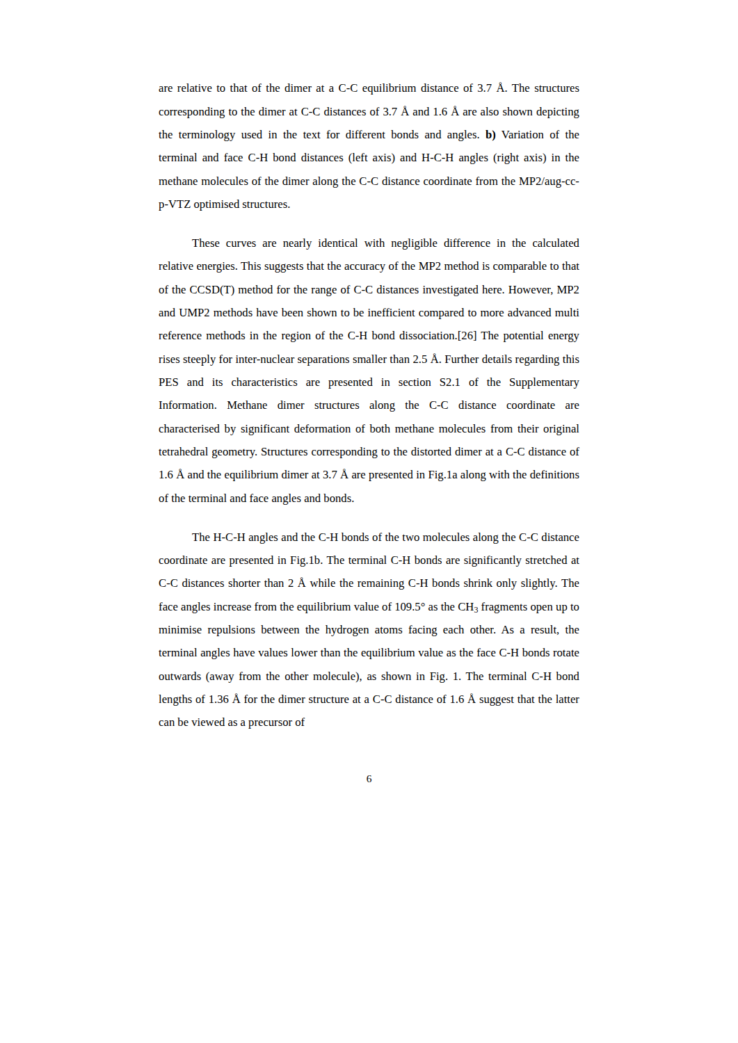are relative to that of the dimer at a C-C equilibrium distance of 3.7 Å. The structures corresponding to the dimer at C-C distances of 3.7 Å and 1.6 Å are also shown depicting the terminology used in the text for different bonds and angles. b) Variation of the terminal and face C-H bond distances (left axis) and H-C-H angles (right axis) in the methane molecules of the dimer along the C-C distance coordinate from the MP2/aug-cc-p-VTZ optimised structures.
These curves are nearly identical with negligible difference in the calculated relative energies. This suggests that the accuracy of the MP2 method is comparable to that of the CCSD(T) method for the range of C-C distances investigated here. However, MP2 and UMP2 methods have been shown to be inefficient compared to more advanced multi reference methods in the region of the C-H bond dissociation.[26] The potential energy rises steeply for inter-nuclear separations smaller than 2.5 Å. Further details regarding this PES and its characteristics are presented in section S2.1 of the Supplementary Information. Methane dimer structures along the C-C distance coordinate are characterised by significant deformation of both methane molecules from their original tetrahedral geometry. Structures corresponding to the distorted dimer at a C-C distance of 1.6 Å and the equilibrium dimer at 3.7 Å are presented in Fig.1a along with the definitions of the terminal and face angles and bonds.
The H-C-H angles and the C-H bonds of the two molecules along the C-C distance coordinate are presented in Fig.1b. The terminal C-H bonds are significantly stretched at C-C distances shorter than 2 Å while the remaining C-H bonds shrink only slightly. The face angles increase from the equilibrium value of 109.5° as the CH3 fragments open up to minimise repulsions between the hydrogen atoms facing each other. As a result, the terminal angles have values lower than the equilibrium value as the face C-H bonds rotate outwards (away from the other molecule), as shown in Fig. 1. The terminal C-H bond lengths of 1.36 Å for the dimer structure at a C-C distance of 1.6 Å suggest that the latter can be viewed as a precursor of
6